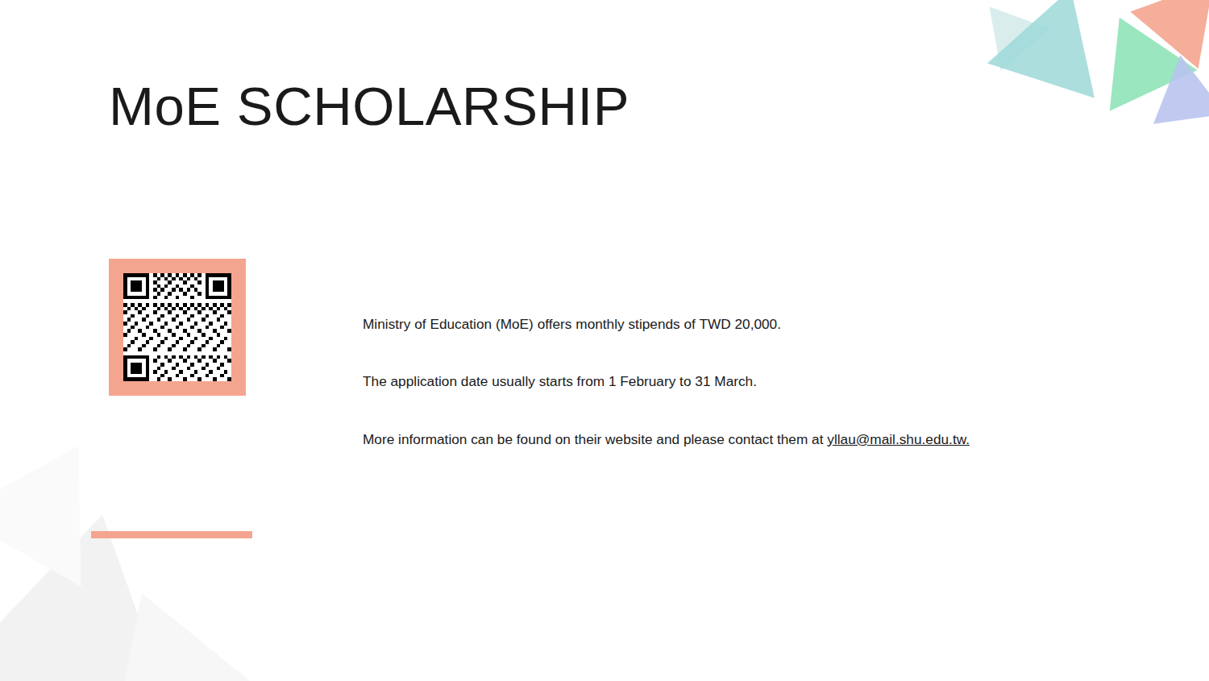MoE SCHOLARSHIP
Ministry of Education (MoE) offers monthly stipends of TWD 20,000.
The application date usually starts from 1 February to 31 March.
More information can be found on their website and please contact them at yllau@mail.shu.edu.tw.